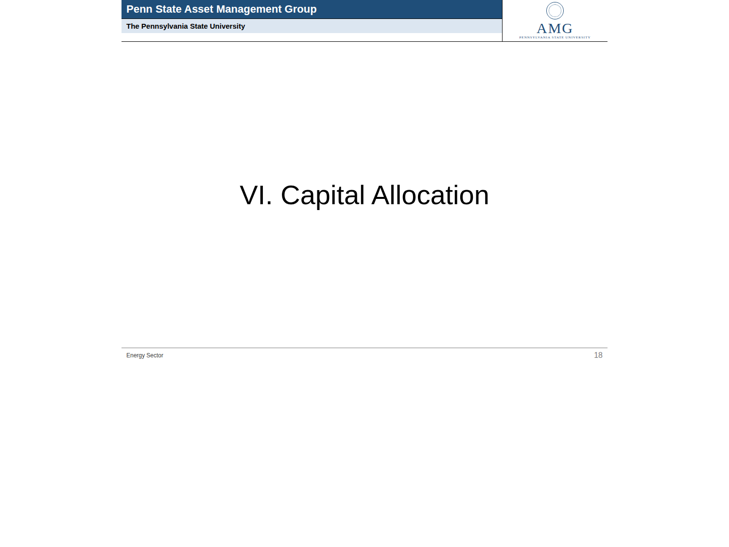Penn State Asset Management Group
The Pennsylvania State University
AMG
Pennsylvania State University
VI. Capital Allocation
Energy Sector
18